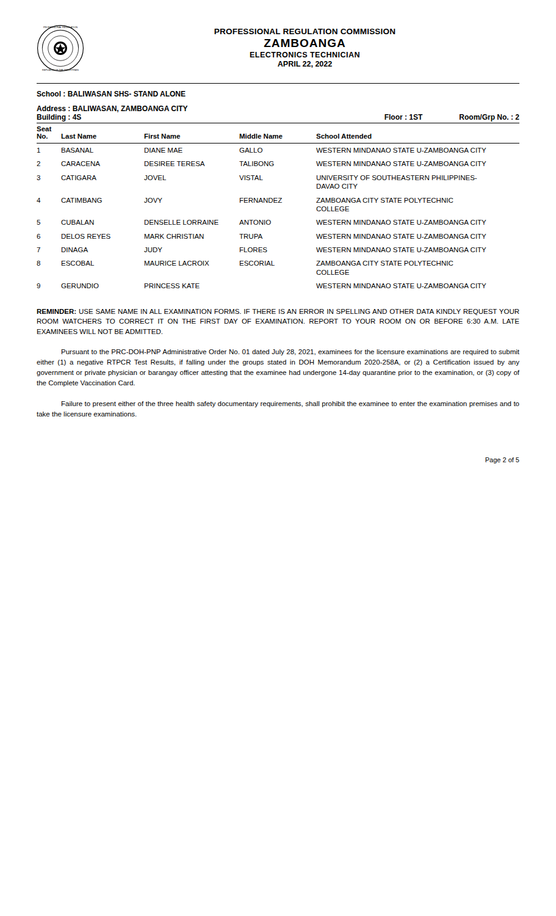PROFESSIONAL REGULATION REPUBLIC OF THE PHILIPPINES
PROFESSIONAL REGULATION COMMISSION
ZAMBOANGA
ELECTRONICS TECHNICIAN
APRIL 22, 2022
School : BALIWASAN SHS- STAND ALONE
Address : BALIWASAN, ZAMBOANGA CITY
Building : 4S
Floor : 1ST
Room/Grp No. : 2
| Seat No. | Last Name | First Name | Middle Name | School Attended |
| --- | --- | --- | --- | --- |
| 1 | BASANAL | DIANE MAE | GALLO | WESTERN MINDANAO STATE U-ZAMBOANGA CITY |
| 2 | CARACENA | DESIREE TERESA | TALIBONG | WESTERN MINDANAO STATE U-ZAMBOANGA CITY |
| 3 | CATIGARA | JOVEL | VISTAL | UNIVERSITY OF SOUTHEASTERN PHILIPPINES- DAVAO CITY |
| 4 | CATIMBANG | JOVY | FERNANDEZ | ZAMBOANGA CITY STATE POLYTECHNIC COLLEGE |
| 5 | CUBALAN | DENSELLE LORRAINE | ANTONIO | WESTERN MINDANAO STATE U-ZAMBOANGA CITY |
| 6 | DELOS REYES | MARK CHRISTIAN | TRUPA | WESTERN MINDANAO STATE U-ZAMBOANGA CITY |
| 7 | DINAGA | JUDY | FLORES | WESTERN MINDANAO STATE U-ZAMBOANGA CITY |
| 8 | ESCOBAL | MAURICE LACROIX | ESCORIAL | ZAMBOANGA CITY STATE POLYTECHNIC COLLEGE |
| 9 | GERUNDIO | PRINCESS KATE | | WESTERN MINDANAO STATE U-ZAMBOANGA CITY |
REMINDER: USE SAME NAME IN ALL EXAMINATION FORMS. IF THERE IS AN ERROR IN SPELLING AND OTHER DATA KINDLY REQUEST YOUR ROOM WATCHERS TO CORRECT IT ON THE FIRST DAY OF EXAMINATION. REPORT TO YOUR ROOM ON OR BEFORE 6:30 A.M. LATE EXAMINEES WILL NOT BE ADMITTED.
Pursuant to the PRC-DOH-PNP Administrative Order No. 01 dated July 28, 2021, examinees for the licensure examinations are required to submit either (1) a negative RTPCR Test Results, if falling under the groups stated in DOH Memorandum 2020-258A, or (2) a Certification issued by any government or private physician or barangay officer attesting that the examinee had undergone 14-day quarantine prior to the examination, or (3) copy of the Complete Vaccination Card.
Failure to present either of the three health safety documentary requirements, shall prohibit the examinee to enter the examination premises and to take the licensure examinations.
Page 2 of 5